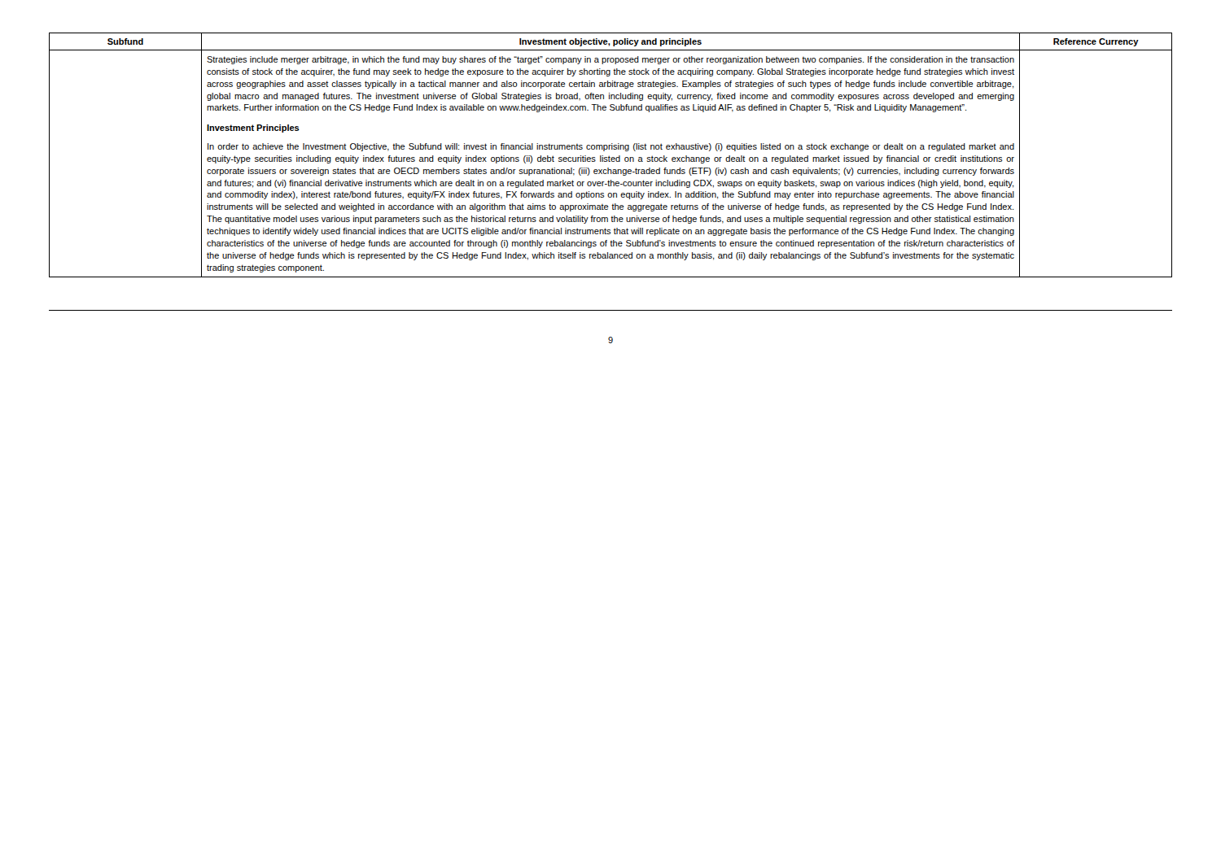| Subfund | Investment objective, policy and principles | Reference Currency |
| --- | --- | --- |
| | Strategies include merger arbitrage, in which the fund may buy shares of the “target” company in a proposed merger or other reorganization between two companies. If the consideration in the transaction consists of stock of the acquirer, the fund may seek to hedge the exposure to the acquirer by shorting the stock of the acquiring company. Global Strategies incorporate hedge fund strategies which invest across geographies and asset classes typically in a tactical manner and also incorporate certain arbitrage strategies. Examples of strategies of such types of hedge funds include convertible arbitrage, global macro and managed futures. The investment universe of Global Strategies is broad, often including equity, currency, fixed income and commodity exposures across developed and emerging markets. Further information on the CS Hedge Fund Index is available on www.hedgeindex.com. The Subfund qualifies as Liquid AIF, as defined in Chapter 5, “Risk and Liquidity Management”. Investment Principles In order to achieve the Investment Objective, the Subfund will: invest in financial instruments comprising (list not exhaustive) (i) equities listed on a stock exchange or dealt on a regulated market and equity-type securities including equity index futures and equity index options (ii) debt securities listed on a stock exchange or dealt on a regulated market issued by financial or credit institutions or corporate issuers or sovereign states that are OECD members states and/or supranational; (iii) exchange-traded funds (ETF) (iv) cash and cash equivalents; (v) currencies, including currency forwards and futures; and (vi) financial derivative instruments which are dealt in on a regulated market or over-the-counter including CDX, swaps on equity baskets, swap on various indices (high yield, bond, equity, and commodity index), interest rate/bond futures, equity/FX index futures, FX forwards and options on equity index. In addition, the Subfund may enter into repurchase agreements. The above financial instruments will be selected and weighted in accordance with an algorithm that aims to approximate the aggregate returns of the universe of hedge funds, as represented by the CS Hedge Fund Index. The quantitative model uses various input parameters such as the historical returns and volatility from the universe of hedge funds, and uses a multiple sequential regression and other statistical estimation techniques to identify widely used financial indices that are UCITS eligible and/or financial instruments that will replicate on an aggregate basis the performance of the CS Hedge Fund Index. The changing characteristics of the universe of hedge funds are accounted for through (i) monthly rebalancings of the Subfund’s investments to ensure the continued representation of the risk/return characteristics of the universe of hedge funds which is represented by the CS Hedge Fund Index, which itself is rebalanced on a monthly basis, and (ii) daily rebalancings of the Subfund’s investments for the systematic trading strategies component. | |
9